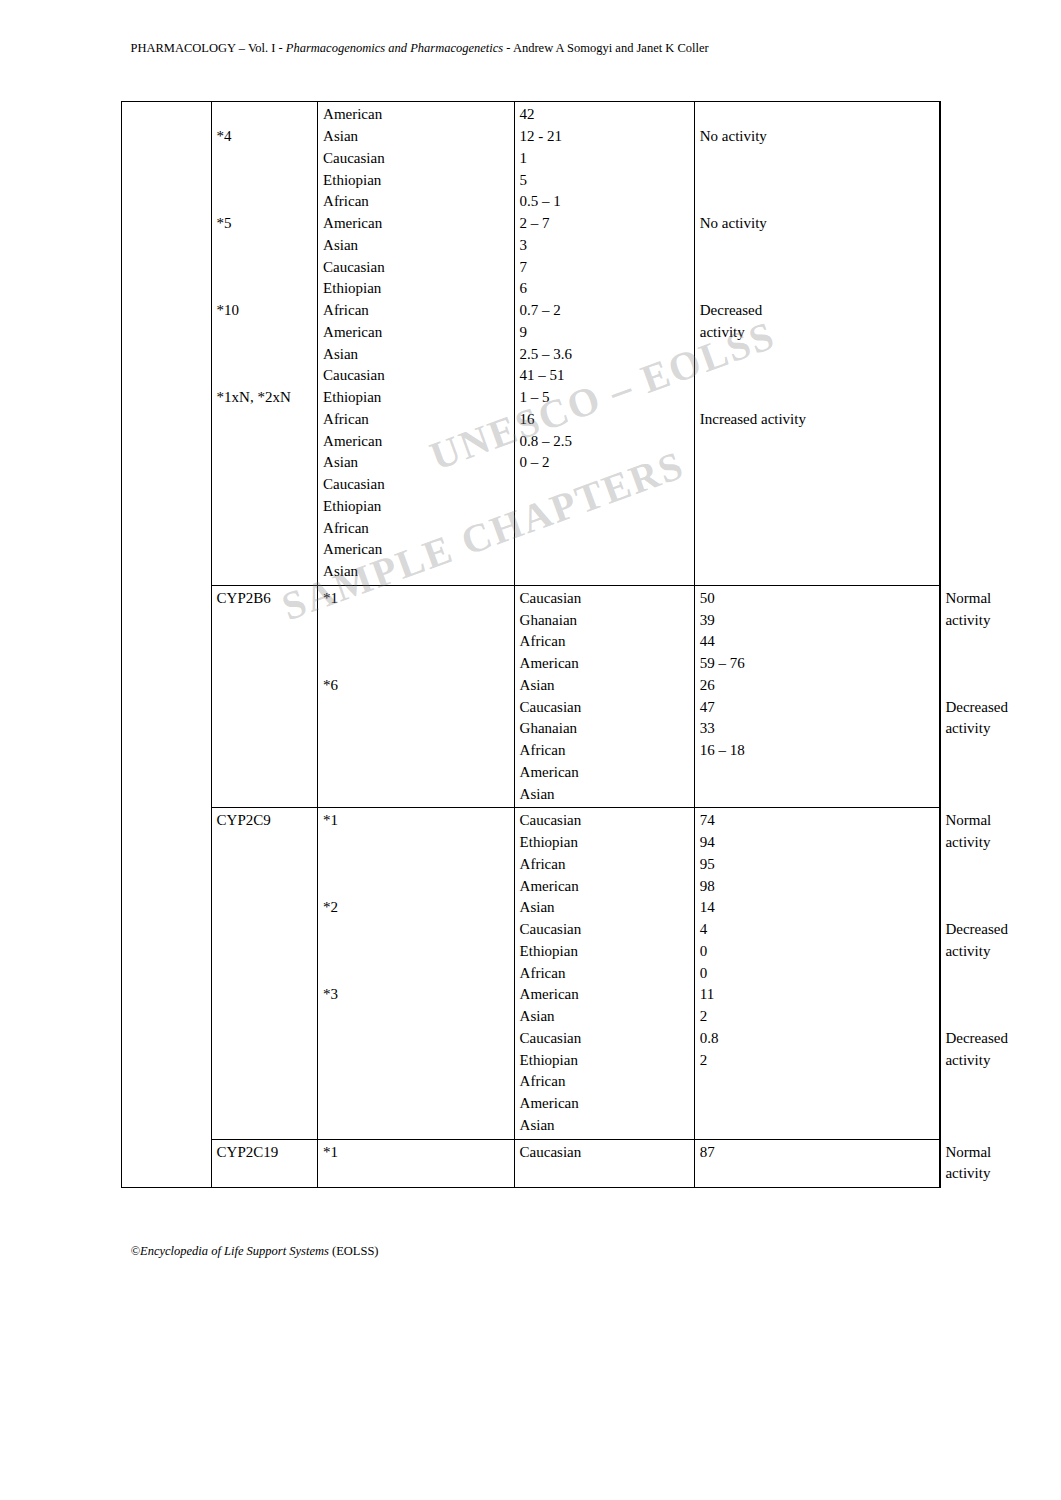PHARMACOLOGY – Vol. I - Pharmacogenomics and Pharmacogenetics - Andrew A Somogyi and Janet K Coller
| | *4 *5 *10 *1xN, *2xN | American Asian Caucasian Ethiopian African American Asian Caucasian Ethiopian African American Asian Caucasian Ethiopian African American Asian Caucasian Ethiopian African American Asian | 42 12 - 21 1 5 0.5 – 1 2 – 7 3 7 6 0.7 – 2 9 2.5 – 3.6 41 – 51 1 – 5 16 0.8 – 2.5 0 – 2 | No activity No activity Decreased activity Increased activity |
| CYP2B6 | *1 *6 | Caucasian Ghanaian African American Asian Caucasian Ghanaian African American Asian | 50 39 44 59 – 76 26 47 33 16 – 18 | Normal activity Decreased activity |
| CYP2C9 | *1 *2 *3 | Caucasian Ethiopian African American Asian Caucasian Ethiopian African American Asian Caucasian Ethiopian African American Asian | 74 94 95 98 14 4 0 0 11 2 0.8 2 | Normal activity Decreased activity Decreased activity |
| CYP2C19 | *1 | Caucasian | 87 | Normal activity |
UNESCO – EOLSS
SAMPLE CHAPTERS
©Encyclopedia of Life Support Systems (EOLSS)